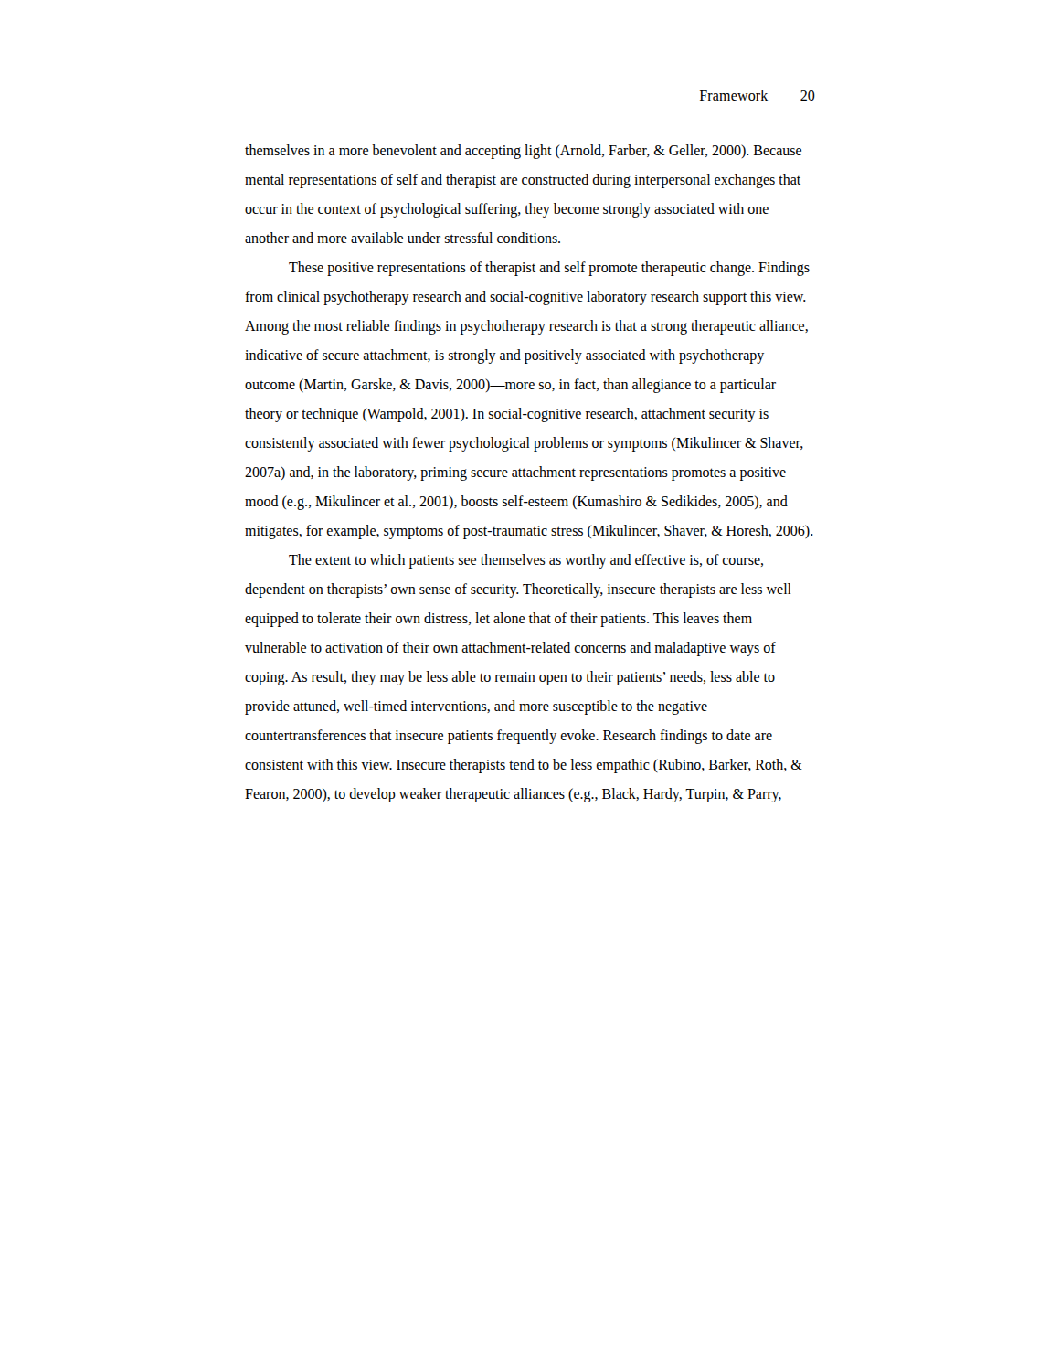Framework20
themselves in a more benevolent and accepting light (Arnold, Farber, & Geller, 2000). Because mental representations of self and therapist are constructed during interpersonal exchanges that occur in the context of psychological suffering, they become strongly associated with one another and more available under stressful conditions.
These positive representations of therapist and self promote therapeutic change. Findings from clinical psychotherapy research and social-cognitive laboratory research support this view. Among the most reliable findings in psychotherapy research is that a strong therapeutic alliance, indicative of secure attachment, is strongly and positively associated with psychotherapy outcome (Martin, Garske, & Davis, 2000)—more so, in fact, than allegiance to a particular theory or technique (Wampold, 2001). In social-cognitive research, attachment security is consistently associated with fewer psychological problems or symptoms (Mikulincer & Shaver, 2007a) and, in the laboratory, priming secure attachment representations promotes a positive mood (e.g., Mikulincer et al., 2001), boosts self-esteem (Kumashiro & Sedikides, 2005), and mitigates, for example, symptoms of post-traumatic stress (Mikulincer, Shaver, & Horesh, 2006).
The extent to which patients see themselves as worthy and effective is, of course, dependent on therapists’ own sense of security. Theoretically, insecure therapists are less well equipped to tolerate their own distress, let alone that of their patients. This leaves them vulnerable to activation of their own attachment-related concerns and maladaptive ways of coping. As result, they may be less able to remain open to their patients’ needs, less able to provide attuned, well-timed interventions, and more susceptible to the negative countertransferences that insecure patients frequently evoke. Research findings to date are consistent with this view. Insecure therapists tend to be less empathic (Rubino, Barker, Roth, & Fearon, 2000), to develop weaker therapeutic alliances (e.g., Black, Hardy, Turpin, & Parry,